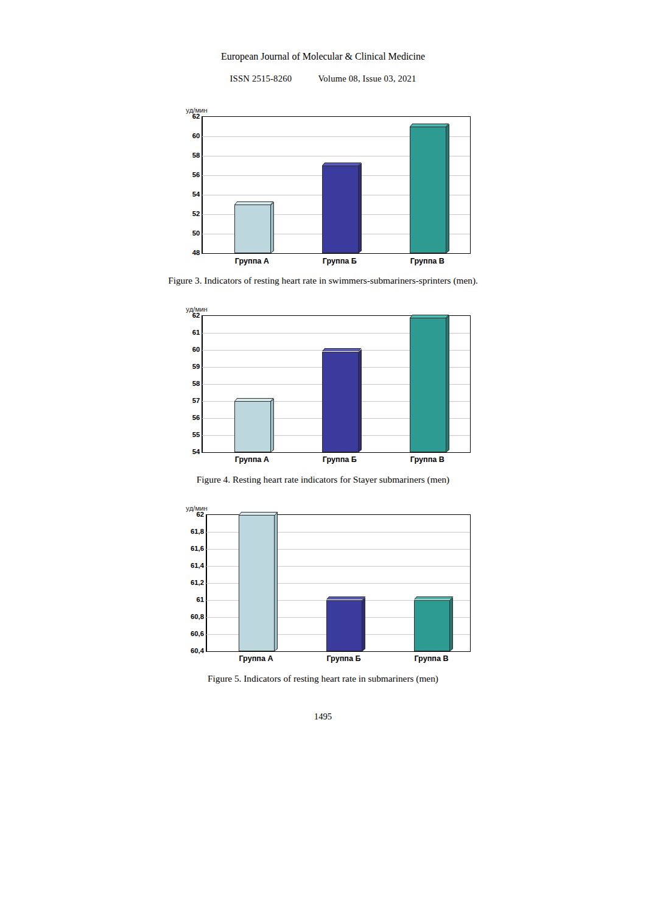European Journal of Molecular & Clinical Medicine
ISSN 2515-8260Volume 08, Issue 03, 2021
уд/мин
62 60 58 56 54 52 50 48
Группа А Группа Б Группа В
Figure 3. Indicators of resting heart rate in swimmers-submariners-sprinters (men).
уд/мин
62 61 60 59 58 57 56 55 54
Группа А Группа Б Группа В
Figure 4. Resting heart rate indicators for Stayer submariners (men)
уд/мин
62 61,8 61,6 61,4 61,2 61 60,8 60,6 60,4
Группа А Группа Б Группа В
Figure 5. Indicators of resting heart rate in submariners (men)
1495